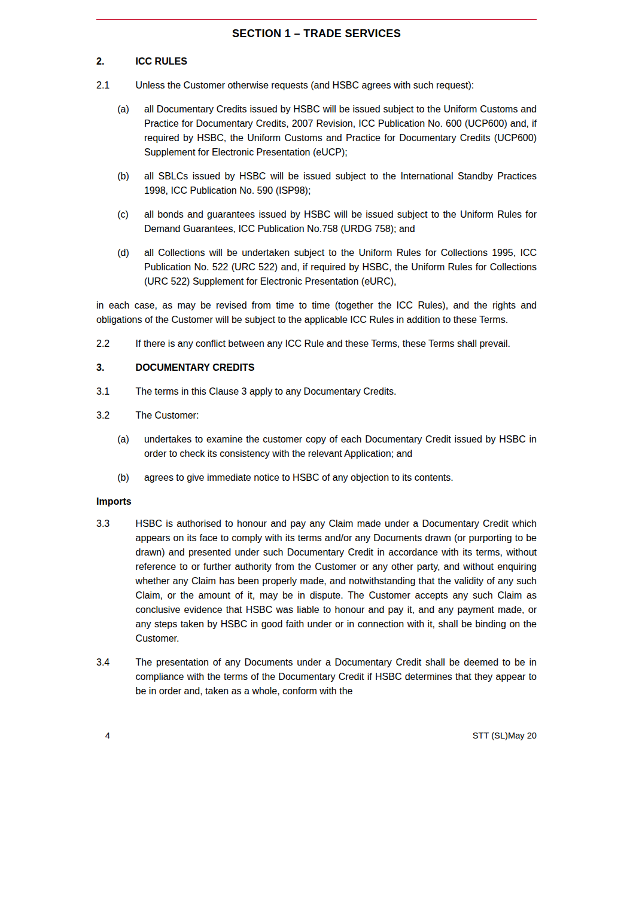SECTION 1 – TRADE SERVICES
2.
ICC RULES
2.1
Unless the Customer otherwise requests (and HSBC agrees with such request):
(a)
all Documentary Credits issued by HSBC will be issued subject to the Uniform Customs and Practice for Documentary Credits, 2007 Revision, ICC Publication No. 600 (UCP600) and, if required by HSBC, the Uniform Customs and Practice for Documentary Credits (UCP600) Supplement for Electronic Presentation (eUCP);
(b)
all SBLCs issued by HSBC will be issued subject to the International Standby Practices 1998, ICC Publication No. 590 (ISP98);
(c)
all bonds and guarantees issued by HSBC will be issued subject to the Uniform Rules for Demand Guarantees, ICC Publication No.758 (URDG 758); and
(d)
all Collections will be undertaken subject to the Uniform Rules for Collections 1995, ICC Publication No. 522 (URC 522) and, if required by HSBC, the Uniform Rules for Collections (URC 522) Supplement for Electronic Presentation (eURC),
in each case, as may be revised from time to time (together the ICC Rules), and the rights and obligations of the Customer will be subject to the applicable ICC Rules in addition to these Terms.
2.2
If there is any conflict between any ICC Rule and these Terms, these Terms shall prevail.
3.
DOCUMENTARY CREDITS
3.1
The terms in this Clause 3 apply to any Documentary Credits.
3.2
The Customer:
(a)
undertakes to examine the customer copy of each Documentary Credit issued by HSBC in order to check its consistency with the relevant Application; and
(b)
agrees to give immediate notice to HSBC of any objection to its contents.
Imports
3.3
HSBC is authorised to honour and pay any Claim made under a Documentary Credit which appears on its face to comply with its terms and/or any Documents drawn (or purporting to be drawn) and presented under such Documentary Credit in accordance with its terms, without reference to or further authority from the Customer or any other party, and without enquiring whether any Claim has been properly made, and notwithstanding that the validity of any such Claim, or the amount of it, may be in dispute. The Customer accepts any such Claim as conclusive evidence that HSBC was liable to honour and pay it, and any payment made, or any steps taken by HSBC in good faith under or in connection with it, shall be binding on the Customer.
3.4
The presentation of any Documents under a Documentary Credit shall be deemed to be in compliance with the terms of the Documentary Credit if HSBC determines that they appear to be in order and, taken as a whole, conform with the
4
STT (SL)May 20